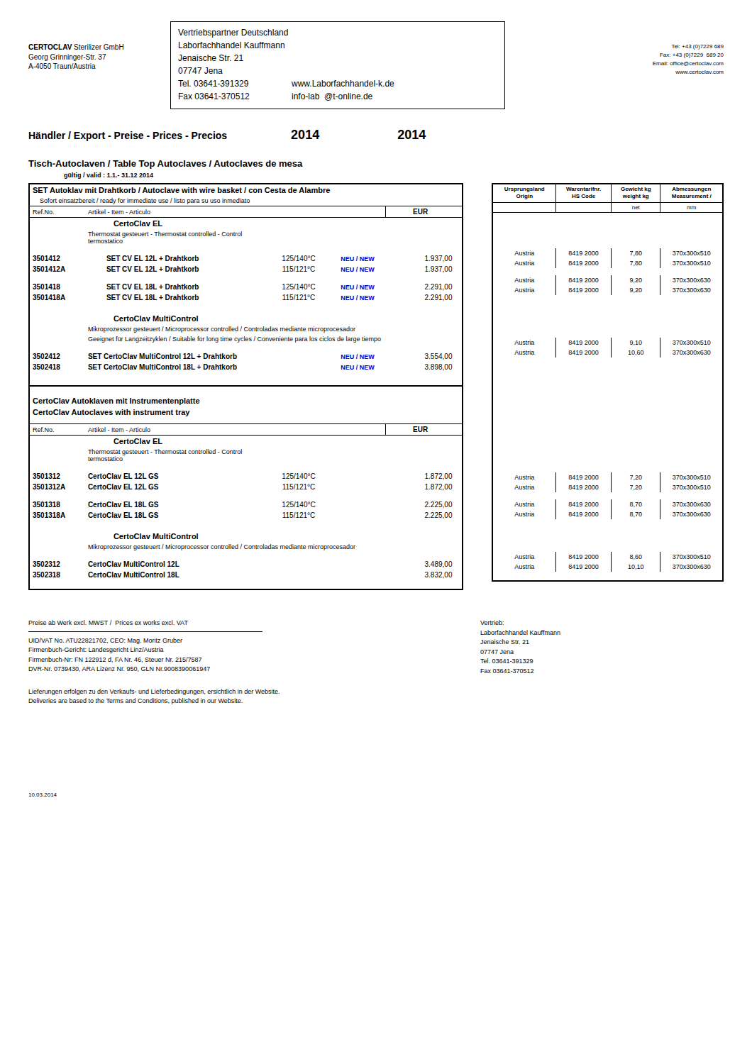CERTOCLAV Sterilizer GmbH
Georg Grinninger-Str. 37
A-4050 Traun/Austria
Vertriebspartner Deutschland
Laborfachhandel Kauffmann
Jenaische Str. 21
07747 Jena
Tel. 03641-391329
www.Laborfachhandel-k.de
Fax 03641-370512
info-lab @t-online.de
Tel: +43 (0)7229 689
Fax: +43 (0)7229 689 20
Email: office@certoclav.com
www.certoclav.com
Händler / Export - Preise - Prices - Precios
2014 2014
Tisch-Autoclaven / Table Top Autoclaves / Autoclaves de mesa
gültig / valid : 1.1.- 31.12 2014
| SET Autoklav mit Drahtkorb / Autoclave with wire basket / con Cesta de Alambre |
| Sofort einsatzbereit / ready for immediate use / listo para su uso inmediato |
| Ref.No. | Artikel - Item - Articulo | | | EUR |
| | CertoClav EL | | | |
| | Thermostat gesteuert - Thermostat controlled - Control termostatico | | | |
| 3501412 | SET CV EL 12L + Drahtkorb | 125/140°C | NEU / NEW | 1.937,00 |
| 3501412A | SET CV EL 12L + Drahtkorb | 115/121°C | NEU / NEW | 1.937,00 |
| 3501418 | SET CV EL 18L + Drahtkorb | 125/140°C | NEU / NEW | 2.291,00 |
| 3501418A | SET CV EL 18L + Drahtkorb | 115/121°C | NEU / NEW | 2.291,00 |
| | CertoClav MultiControl | | | |
| | Mikroprozessor gesteuert / Microprocessor controlled / Controladas mediante microprocesador |
| | Geeignet für Langzeitzyklen / Suitable for long time cycles / Conveniente para los ciclos de large tiempo |
| 3502412 | SET CertoClav MultiControl 12L + Drahtkorb | | NEU / NEW | 3.554,00 |
| 3502418 | SET CertoClav MultiControl 18L + Drahtkorb | | NEU / NEW | 3.898,00 |
| CertoClav Autoklaven mit Instrumentenplatte |
| CertoClav Autoclaves with instrument tray |
| Ref.No. | Artikel - Item - Articulo | | | EUR |
| | CertoClav EL | | | |
| | Thermostat gesteuert - Thermostat controlled - Control termostatico | | | |
| 3501312 | CertoClav EL 12L GS | 125/140°C | | 1.872,00 |
| 3501312A | CertoClav EL 12L GS | 115/121°C | | 1.872,00 |
| 3501318 | CertoClav EL 18L GS | 125/140°C | | 2.225,00 |
| 3501318A | CertoClav EL 18L GS | 115/121°C | | 2.225,00 |
| | CertoClav MultiControl | | | |
| | Mikroprozessor gesteuert / Microprocessor controlled / Controladas mediante microprocesador |
| 3502312 | CertoClav MultiControl 12L | | | 3.489,00 |
| 3502318 | CertoClav MultiControl 18L | | | 3.832,00 |
| Ursprungsland Origin | Warentarifnr. HS Code | Gewicht kg weight kg | Abmessungen Measurement / |
| --- | --- | --- | --- |
| | | net | mm |
| Austria | 8419 2000 | 7,80 | 370x300x510 |
| Austria | 8419 2000 | 7,80 | 370x300x510 |
| Austria | 8419 2000 | 9,20 | 370x300x630 |
| Austria | 8419 2000 | 9,20 | 370x300x630 |
| Austria | 8419 2000 | 9,10 | 370x300x510 |
| Austria | 8419 2000 | 10,60 | 370x300x630 |
| Austria | 8419 2000 | 7,20 | 370x300x510 |
| Austria | 8419 2000 | 7,20 | 370x300x510 |
| Austria | 8419 2000 | 8,70 | 370x300x630 |
| Austria | 8419 2000 | 8,70 | 370x300x630 |
| Austria | 8419 2000 | 8,60 | 370x300x510 |
| Austria | 8419 2000 | 10,10 | 370x300x630 |
Preise ab Werk excl. MWST / Prices ex works excl. VAT
UID/VAT No. ATU22821702, CEO: Mag. Moritz Gruber
Firmenbuch-Gericht: Landesgericht Linz/Austria
Firmenbuch-Nr: FN 122912 d, FA Nr. 46, Steuer Nr. 215/7587
DVR-Nr. 0739430, ARA Lizenz Nr. 950, GLN Nr.9008390061947
Lieferungen erfolgen zu den Verkaufs- und Lieferbedingungen, ersichtlich in der Website.
Deliveries are based to the Terms and Conditions, published in our Website.
Vertrieb:
Laborfachhandel Kauffmann
Jenaische Str. 21
07747 Jena
Tel. 03641-391329
Fax 03641-370512
10.03.2014